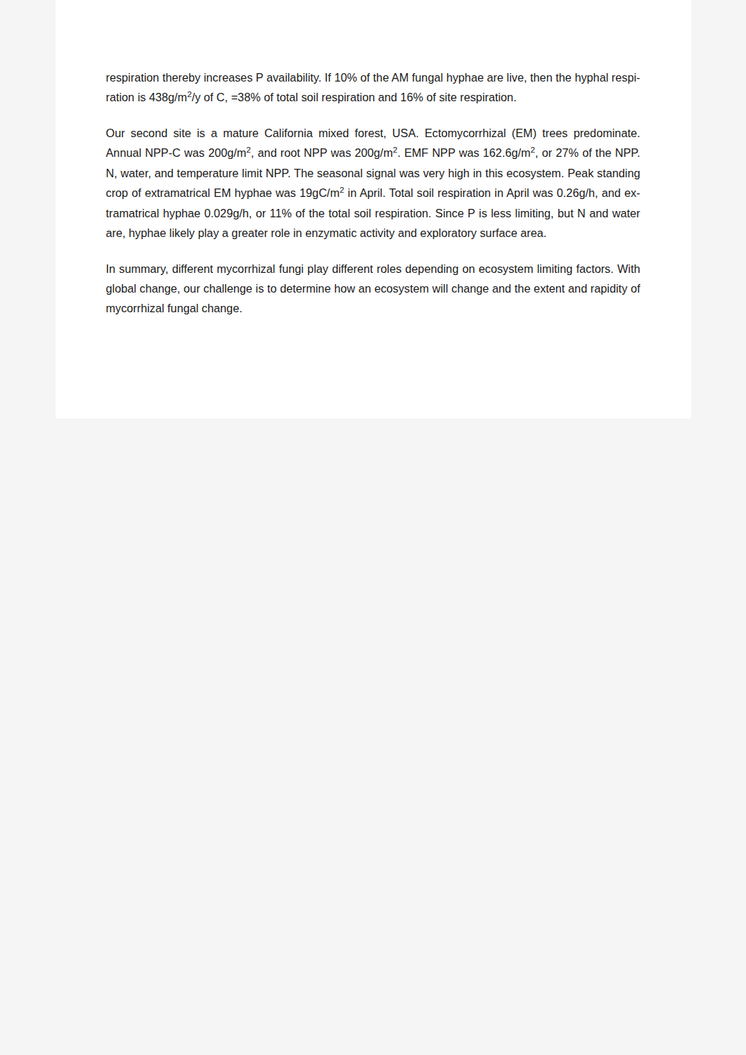respiration thereby increases P availability. If 10% of the AM fungal hyphae are live, then the hyphal respiration is 438g/m2/y of C, =38% of total soil respiration and 16% of site respiration.
Our second site is a mature California mixed forest, USA. Ectomycorrhizal (EM) trees predominate. Annual NPP-C was 200g/m2, and root NPP was 200g/m2. EMF NPP was 162.6g/m2, or 27% of the NPP. N, water, and temperature limit NPP. The seasonal signal was very high in this ecosystem. Peak standing crop of extramatrical EM hyphae was 19gC/m2 in April. Total soil respiration in April was 0.26g/h, and extramatrical hyphae 0.029g/h, or 11% of the total soil respiration. Since P is less limiting, but N and water are, hyphae likely play a greater role in enzymatic activity and exploratory surface area.
In summary, different mycorrhizal fungi play different roles depending on ecosystem limiting factors. With global change, our challenge is to determine how an ecosystem will change and the extent and rapidity of mycorrhizal fungal change.